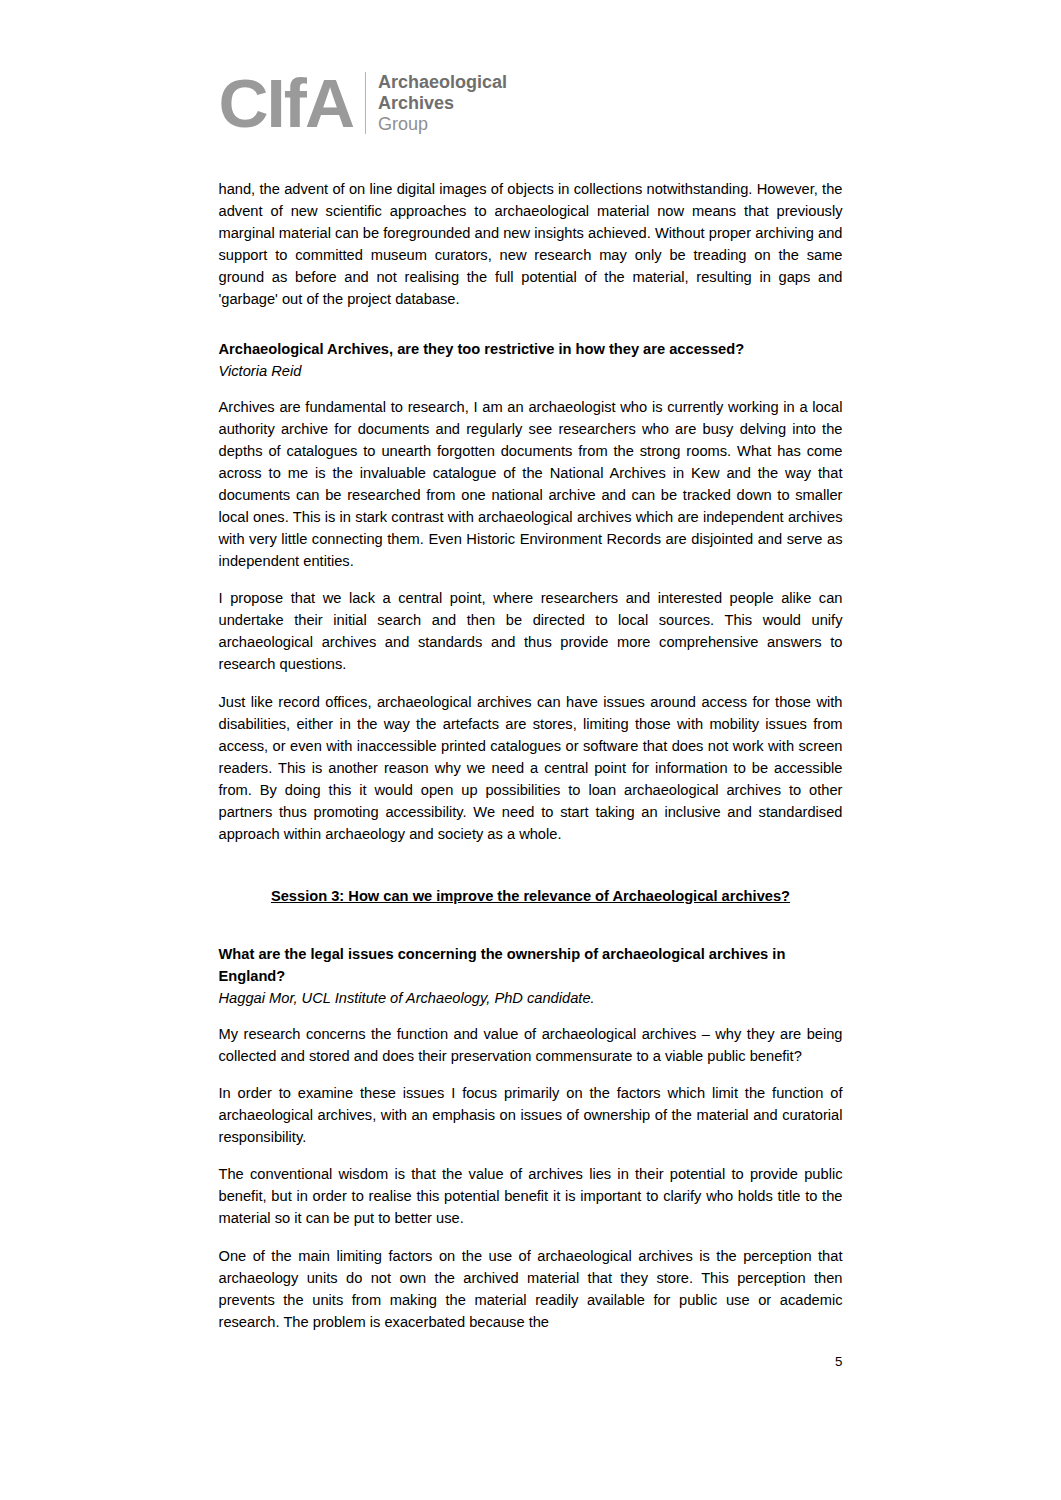CIfA
Archaeological
Archives
Group
hand, the advent of on line digital images of objects in collections notwithstanding. However, the advent of new scientific approaches to archaeological material now means that previously marginal material can be foregrounded and new insights achieved. Without proper archiving and support to committed museum curators, new research may only be treading on the same ground as before and not realising the full potential of the material, resulting in gaps and 'garbage' out of the project database.
Archaeological Archives, are they too restrictive in how they are accessed?
Victoria Reid
Archives are fundamental to research, I am an archaeologist who is currently working in a local authority archive for documents and regularly see researchers who are busy delving into the depths of catalogues to unearth forgotten documents from the strong rooms. What has come across to me is the invaluable catalogue of the National Archives in Kew and the way that documents can be researched from one national archive and can be tracked down to smaller local ones. This is in stark contrast with archaeological archives which are independent archives with very little connecting them. Even Historic Environment Records are disjointed and serve as independent entities.
I propose that we lack a central point, where researchers and interested people alike can undertake their initial search and then be directed to local sources. This would unify archaeological archives and standards and thus provide more comprehensive answers to research questions.
Just like record offices, archaeological archives can have issues around access for those with disabilities, either in the way the artefacts are stores, limiting those with mobility issues from access, or even with inaccessible printed catalogues or software that does not work with screen readers. This is another reason why we need a central point for information to be accessible from. By doing this it would open up possibilities to loan archaeological archives to other partners thus promoting accessibility. We need to start taking an inclusive and standardised approach within archaeology and society as a whole.
Session 3: How can we improve the relevance of Archaeological archives?
What are the legal issues concerning the ownership of archaeological archives in England?
Haggai Mor, UCL Institute of Archaeology, PhD candidate.
My research concerns the function and value of archaeological archives – why they are being collected and stored and does their preservation commensurate to a viable public benefit?
In order to examine these issues I focus primarily on the factors which limit the function of archaeological archives, with an emphasis on issues of ownership of the material and curatorial responsibility.
The conventional wisdom is that the value of archives lies in their potential to provide public benefit, but in order to realise this potential benefit it is important to clarify who holds title to the material so it can be put to better use.
One of the main limiting factors on the use of archaeological archives is the perception that archaeology units do not own the archived material that they store. This perception then prevents the units from making the material readily available for public use or academic research. The problem is exacerbated because the
5